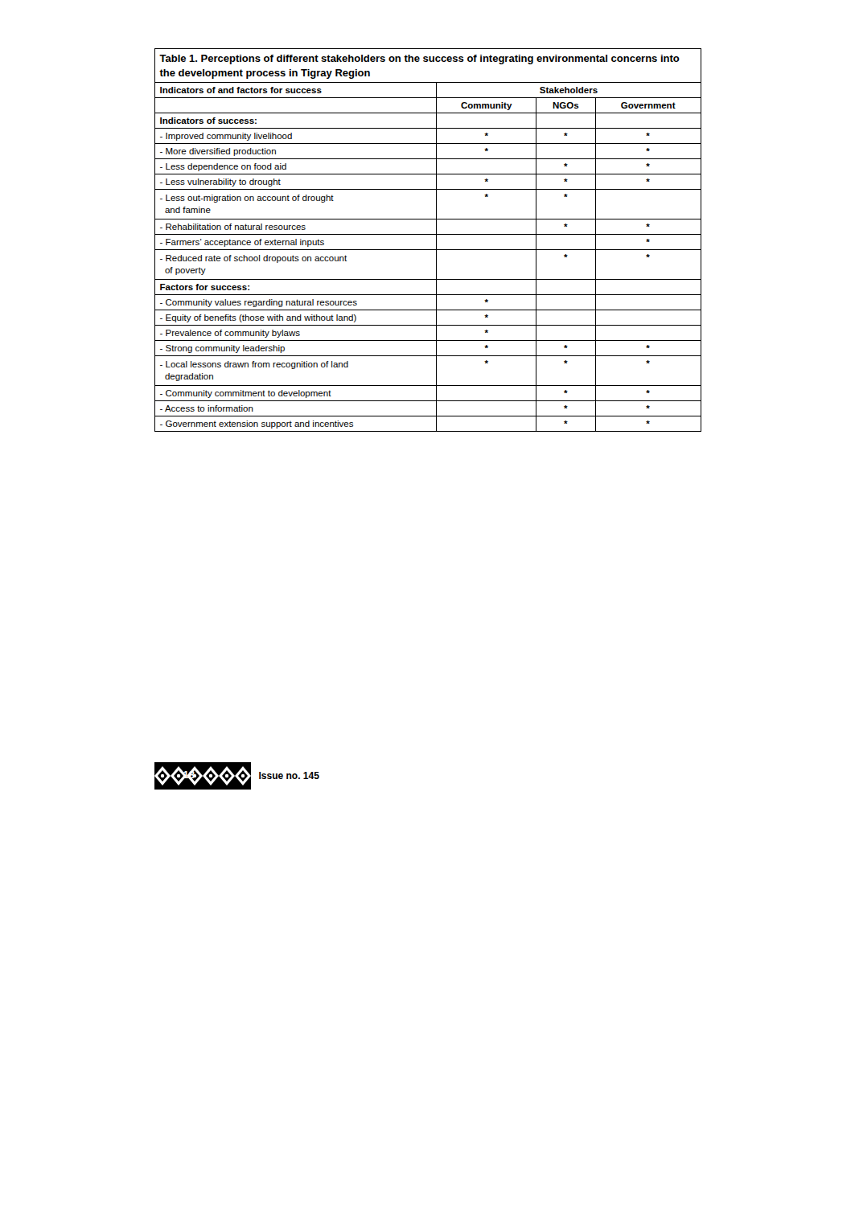| Table 1. Perceptions of different stakeholders on the success of integrating environmental concerns into the development process in Tigray Region |
| Indicators of and factors for success | Stakeholders |
| | Community | NGOs | Government |
| Indicators of success: | | | |
| - Improved community livelihood | * | * | * |
| - More diversified production | * | | * |
| - Less dependence on food aid | | * | * |
| - Less vulnerability to drought | * | * | * |
| - Less out-migration on account of drought and famine | * | * | |
| - Rehabilitation of natural resources | | * | * |
| - Farmers’ acceptance of external inputs | | | * |
| - Reduced rate of school dropouts on account of poverty | | * | * |
| Factors for success: | | | |
| - Community values regarding natural resources | * | | |
| - Equity of benefits (those with and without land) | * | | |
| - Prevalence of community bylaws | * | | |
| - Strong community leadership | * | * | * |
| - Local lessons drawn from recognition of land degradation | * | * | * |
| - Community commitment to development | | * | * |
| - Access to information | | * | * |
| - Government extension support and incentives | | * | * |
18
Issue no. 145